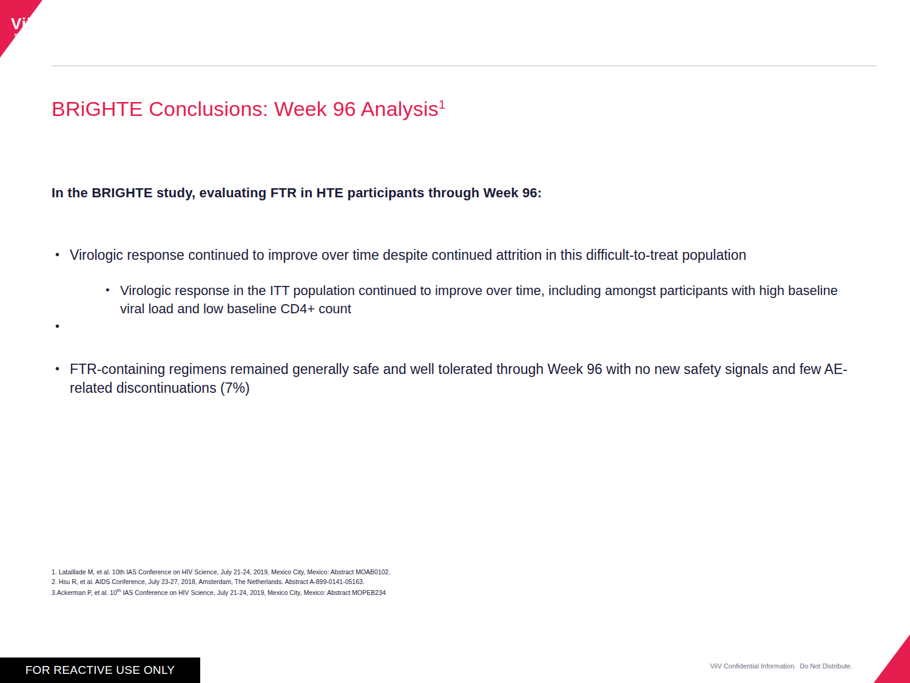ViiV
Healthcare
BRiGHTE Conclusions: Week 96 Analysis1
In the BRIGHTE study, evaluating FTR in HTE participants through Week 96:
Virologic response continued to improve over time despite continued attrition in this difficult-to-treat population
Virologic response in the ITT population continued to improve over time, including amongst participants with high baseline viral load and low baseline CD4+ count
FTR-containing regimens remained generally safe and well tolerated through Week 96 with no new safety signals and few AE-related discontinuations (7%)
1. Lataillade M, et al. 10th IAS Conference on HIV Science, July 21-24, 2019, Mexico City, Mexico: Abstract MOAB0102.
2. Hsu R, et al. AIDS Conference, July 23-27, 2018, Amsterdam, The Netherlands. Abstract A-899-0141-05163.
3.Ackerman P, et al. 10th IAS Conference on HIV Science, July 21-24, 2019, Mexico City, Mexico: Abstract MOPEB234
FOR REACTIVE USE ONLY
ViiV Confidential Information. Do Not Distribute.
12